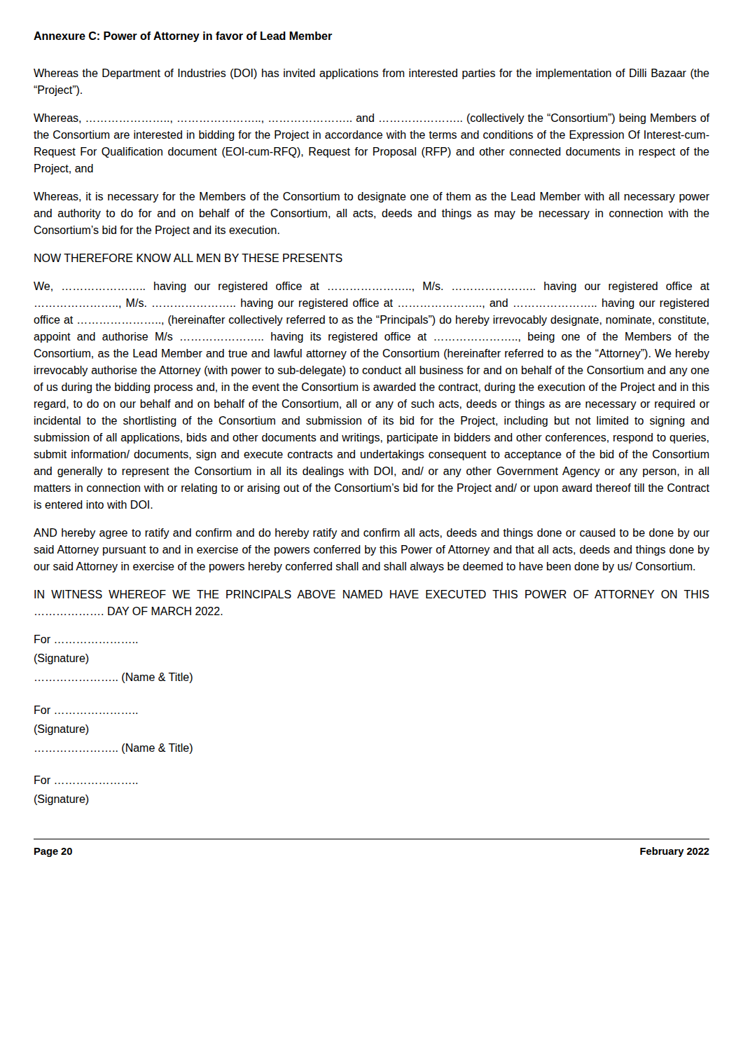Annexure C: Power of Attorney in favor of Lead Member
Whereas the Department of Industries (DOI) has invited applications from interested parties for the implementation of Dilli Bazaar (the “Project”).
Whereas, ………………….., ………………….., ………………….. and ………………….. (collectively the “Consortium”) being Members of the Consortium are interested in bidding for the Project in accordance with the terms and conditions of the Expression Of Interest-cum-Request For Qualification document (EOI-cum-RFQ), Request for Proposal (RFP) and other connected documents in respect of the Project, and
Whereas, it is necessary for the Members of the Consortium to designate one of them as the Lead Member with all necessary power and authority to do for and on behalf of the Consortium, all acts, deeds and things as may be necessary in connection with the Consortium’s bid for the Project and its execution.
NOW THEREFORE KNOW ALL MEN BY THESE PRESENTS
We, ………………….. having our registered office at ………………….., M/s. ………………….. having our registered office at ………………….., M/s. ………………….. having our registered office at ………………….., and ………………….. having our registered office at ………………….., (hereinafter collectively referred to as the “Principals”) do hereby irrevocably designate, nominate, constitute, appoint and authorise M/s ………………….. having its registered office at ………………….., being one of the Members of the Consortium, as the Lead Member and true and lawful attorney of the Consortium (hereinafter referred to as the “Attorney”). We hereby irrevocably authorise the Attorney (with power to sub-delegate) to conduct all business for and on behalf of the Consortium and any one of us during the bidding process and, in the event the Consortium is awarded the contract, during the execution of the Project and in this regard, to do on our behalf and on behalf of the Consortium, all or any of such acts, deeds or things as are necessary or required or incidental to the shortlisting of the Consortium and submission of its bid for the Project, including but not limited to signing and submission of all applications, bids and other documents and writings, participate in bidders and other conferences, respond to queries, submit information/ documents, sign and execute contracts and undertakings consequent to acceptance of the bid of the Consortium and generally to represent the Consortium in all its dealings with DOI, and/ or any other Government Agency or any person, in all matters in connection with or relating to or arising out of the Consortium’s bid for the Project and/ or upon award thereof till the Contract is entered into with DOI.
AND hereby agree to ratify and confirm and do hereby ratify and confirm all acts, deeds and things done or caused to be done by our said Attorney pursuant to and in exercise of the powers conferred by this Power of Attorney and that all acts, deeds and things done by our said Attorney in exercise of the powers hereby conferred shall and shall always be deemed to have been done by us/ Consortium.
IN WITNESS WHEREOF WE THE PRINCIPALS ABOVE NAMED HAVE EXECUTED THIS POWER OF ATTORNEY ON THIS ………………. DAY OF MARCH 2022.
For …………………..
(Signature)
………………….. (Name & Title)
For …………………..
(Signature)
………………….. (Name & Title)
For …………………..
(Signature)
Page 20 February 2022